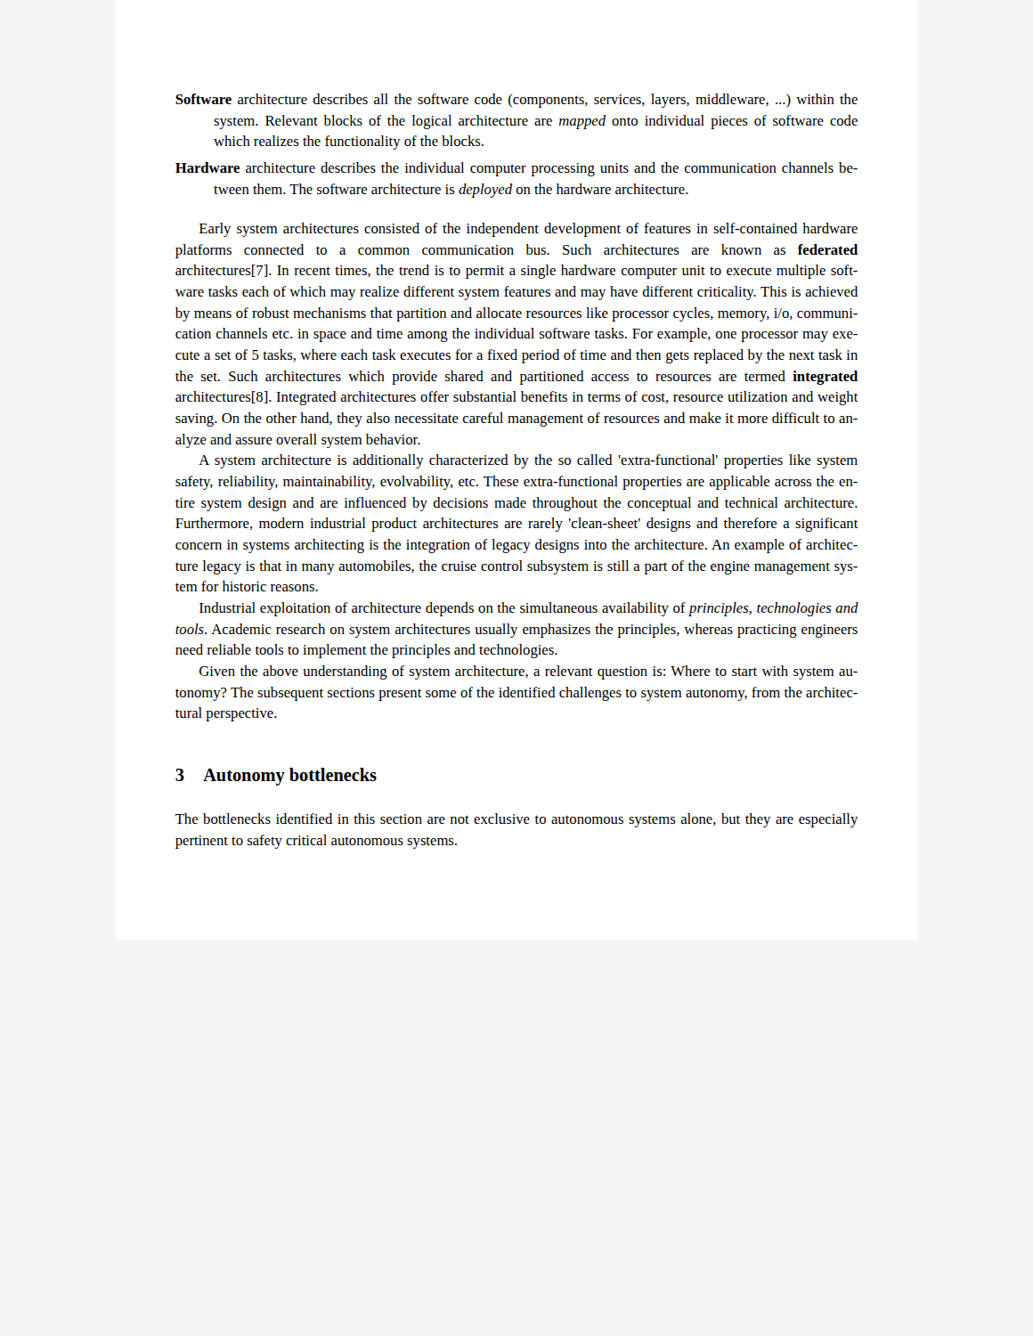Software
architecture describes all the software code (components, services, layers, middleware, ...) within the system. Relevant blocks of the logical architecture are mapped onto individual pieces of software code which realizes the functionality of the blocks.
Hardware
architecture describes the individual computer processing units and the communication channels between them. The software architecture is deployed on the hardware architecture.
Early system architectures consisted of the independent development of features in self-contained hardware platforms connected to a common communication bus. Such architectures are known as federated architectures[7]. In recent times, the trend is to permit a single hardware computer unit to execute multiple software tasks each of which may realize different system features and may have different criticality. This is achieved by means of robust mechanisms that partition and allocate resources like processor cycles, memory, i/o, communication channels etc. in space and time among the individual software tasks. For example, one processor may execute a set of 5 tasks, where each task executes for a fixed period of time and then gets replaced by the next task in the set. Such architectures which provide shared and partitioned access to resources are termed integrated architectures[8]. Integrated architectures offer substantial benefits in terms of cost, resource utilization and weight saving. On the other hand, they also necessitate careful management of resources and make it more difficult to analyze and assure overall system behavior.
A system architecture is additionally characterized by the so called 'extra-functional' properties like system safety, reliability, maintainability, evolvability, etc. These extra-functional properties are applicable across the entire system design and are influenced by decisions made throughout the conceptual and technical architecture. Furthermore, modern industrial product architectures are rarely 'clean-sheet' designs and therefore a significant concern in systems architecting is the integration of legacy designs into the architecture. An example of architecture legacy is that in many automobiles, the cruise control subsystem is still a part of the engine management system for historic reasons.
Industrial exploitation of architecture depends on the simultaneous availability of principles, technologies and tools. Academic research on system architectures usually emphasizes the principles, whereas practicing engineers need reliable tools to implement the principles and technologies.
Given the above understanding of system architecture, a relevant question is: Where to start with system autonomy? The subsequent sections present some of the identified challenges to system autonomy, from the architectural perspective.
3 Autonomy bottlenecks
The bottlenecks identified in this section are not exclusive to autonomous systems alone, but they are especially pertinent to safety critical autonomous systems.